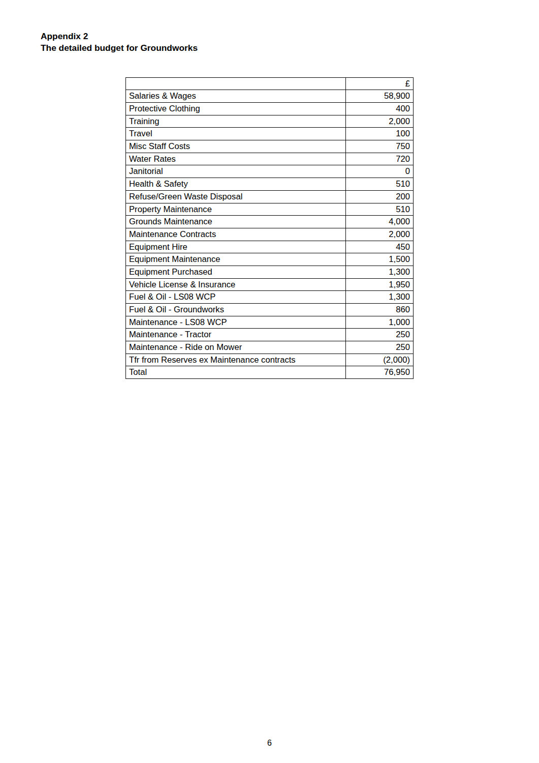Appendix 2
The detailed budget for Groundworks
| | £ |
| Salaries & Wages | 58,900 |
| Protective Clothing | 400 |
| Training | 2,000 |
| Travel | 100 |
| Misc Staff Costs | 750 |
| Water Rates | 720 |
| Janitorial | 0 |
| Health & Safety | 510 |
| Refuse/Green Waste Disposal | 200 |
| Property Maintenance | 510 |
| Grounds Maintenance | 4,000 |
| Maintenance Contracts | 2,000 |
| Equipment Hire | 450 |
| Equipment Maintenance | 1,500 |
| Equipment Purchased | 1,300 |
| Vehicle License & Insurance | 1,950 |
| Fuel & Oil - LS08 WCP | 1,300 |
| Fuel & Oil - Groundworks | 860 |
| Maintenance - LS08 WCP | 1,000 |
| Maintenance - Tractor | 250 |
| Maintenance - Ride on Mower | 250 |
| Tfr from Reserves ex Maintenance contracts | (2,000) |
| Total | 76,950 |
6